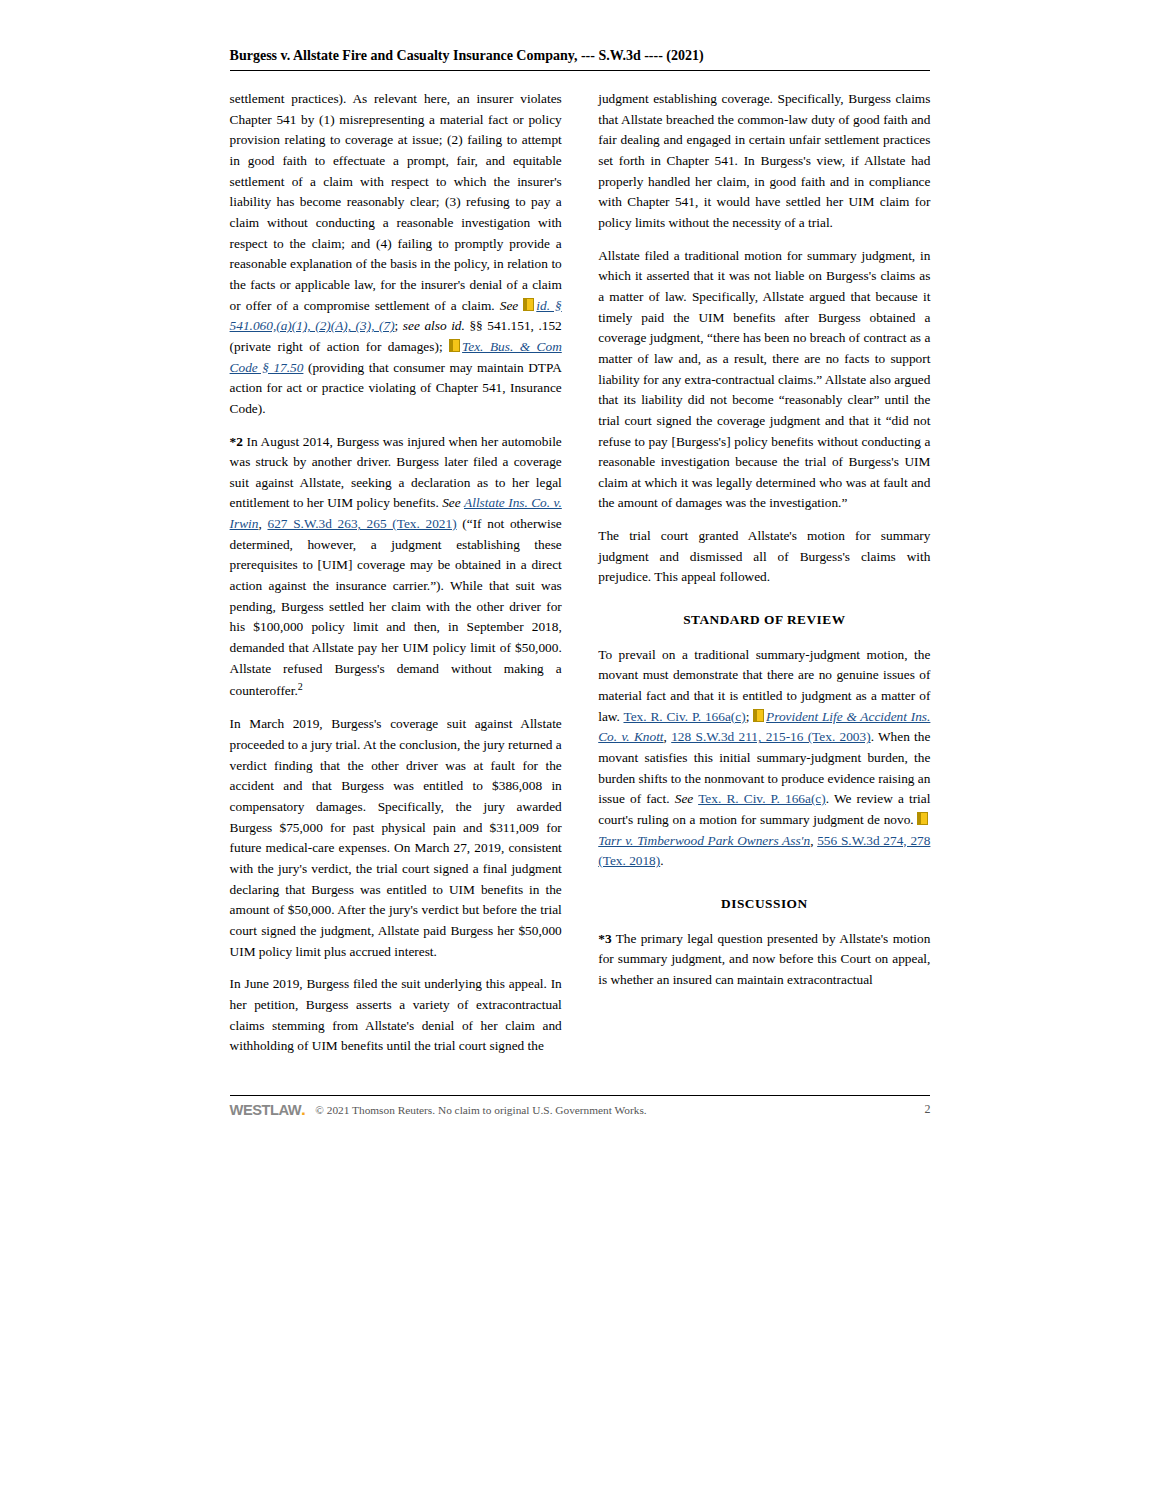Burgess v. Allstate Fire and Casualty Insurance Company, --- S.W.3d ---- (2021)
settlement practices). As relevant here, an insurer violates Chapter 541 by (1) misrepresenting a material fact or policy provision relating to coverage at issue; (2) failing to attempt in good faith to effectuate a prompt, fair, and equitable settlement of a claim with respect to which the insurer's liability has become reasonably clear; (3) refusing to pay a claim without conducting a reasonable investigation with respect to the claim; and (4) failing to promptly provide a reasonable explanation of the basis in the policy, in relation to the facts or applicable law, for the insurer's denial of a claim or offer of a compromise settlement of a claim. See id. § 541.060,(a)(1), (2)(A), (3), (7); see also id. §§ 541.151, .152 (private right of action for damages); Tex. Bus. & Com Code § 17.50 (providing that consumer may maintain DTPA action for act or practice violating of Chapter 541, Insurance Code).
*2 In August 2014, Burgess was injured when her automobile was struck by another driver. Burgess later filed a coverage suit against Allstate, seeking a declaration as to her legal entitlement to her UIM policy benefits. See Allstate Ins. Co. v. Irwin, 627 S.W.3d 263, 265 (Tex. 2021) (“If not otherwise determined, however, a judgment establishing these prerequisites to [UIM] coverage may be obtained in a direct action against the insurance carrier.”). While that suit was pending, Burgess settled her claim with the other driver for his $100,000 policy limit and then, in September 2018, demanded that Allstate pay her UIM policy limit of $50,000. Allstate refused Burgess's demand without making a counteroffer.2
In March 2019, Burgess's coverage suit against Allstate proceeded to a jury trial. At the conclusion, the jury returned a verdict finding that the other driver was at fault for the accident and that Burgess was entitled to $386,008 in compensatory damages. Specifically, the jury awarded Burgess $75,000 for past physical pain and $311,009 for future medical-care expenses. On March 27, 2019, consistent with the jury's verdict, the trial court signed a final judgment declaring that Burgess was entitled to UIM benefits in the amount of $50,000. After the jury's verdict but before the trial court signed the judgment, Allstate paid Burgess her $50,000 UIM policy limit plus accrued interest.
In June 2019, Burgess filed the suit underlying this appeal. In her petition, Burgess asserts a variety of extracontractual claims stemming from Allstate's denial of her claim and withholding of UIM benefits until the trial court signed the
judgment establishing coverage. Specifically, Burgess claims that Allstate breached the common-law duty of good faith and fair dealing and engaged in certain unfair settlement practices set forth in Chapter 541. In Burgess's view, if Allstate had properly handled her claim, in good faith and in compliance with Chapter 541, it would have settled her UIM claim for policy limits without the necessity of a trial.
Allstate filed a traditional motion for summary judgment, in which it asserted that it was not liable on Burgess's claims as a matter of law. Specifically, Allstate argued that because it timely paid the UIM benefits after Burgess obtained a coverage judgment, “there has been no breach of contract as a matter of law and, as a result, there are no facts to support liability for any extra-contractual claims.” Allstate also argued that its liability did not become “reasonably clear” until the trial court signed the coverage judgment and that it “did not refuse to pay [Burgess's] policy benefits without conducting a reasonable investigation because the trial of Burgess's UIM claim at which it was legally determined who was at fault and the amount of damages was the investigation.”
The trial court granted Allstate's motion for summary judgment and dismissed all of Burgess's claims with prejudice. This appeal followed.
STANDARD OF REVIEW
To prevail on a traditional summary-judgment motion, the movant must demonstrate that there are no genuine issues of material fact and that it is entitled to judgment as a matter of law. Tex. R. Civ. P. 166a(c); Provident Life & Accident Ins. Co. v. Knott, 128 S.W.3d 211, 215-16 (Tex. 2003). When the movant satisfies this initial summary-judgment burden, the burden shifts to the nonmovant to produce evidence raising an issue of fact. See Tex. R. Civ. P. 166a(c). We review a trial court's ruling on a motion for summary judgment de novo. Tarr v. Timberwood Park Owners Ass'n, 556 S.W.3d 274, 278 (Tex. 2018).
DISCUSSION
*3 The primary legal question presented by Allstate's motion for summary judgment, and now before this Court on appeal, is whether an insured can maintain extracontractual
WESTLAW. © 2021 Thomson Reuters. No claim to original U.S. Government Works. 2